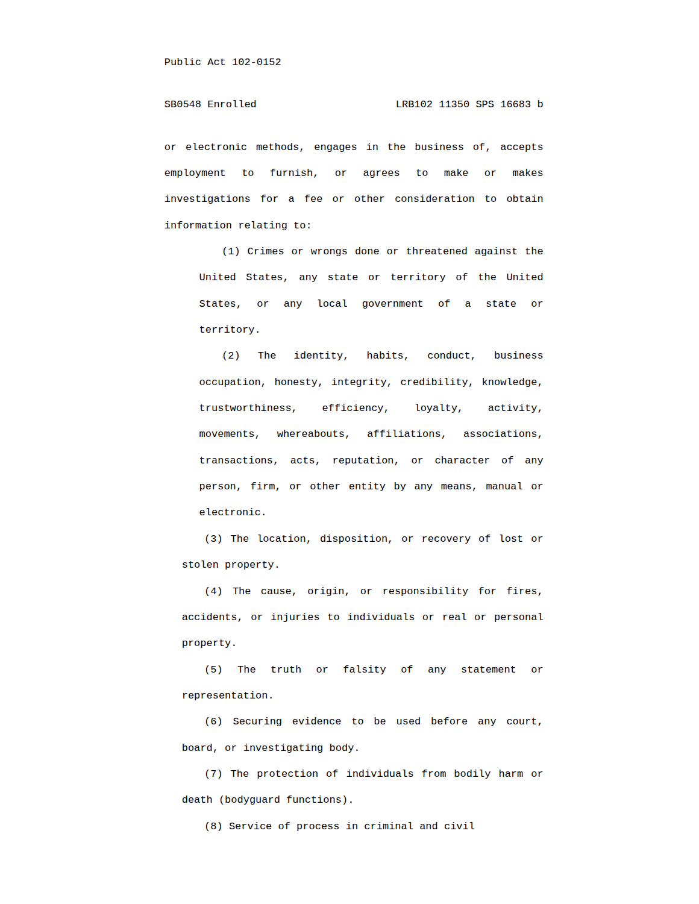Public Act 102-0152
SB0548 Enrolled LRB102 11350 SPS 16683 b
or electronic methods, engages in the business of, accepts employment to furnish, or agrees to make or makes investigations for a fee or other consideration to obtain information relating to:
(1) Crimes or wrongs done or threatened against the United States, any state or territory of the United States, or any local government of a state or territory.
(2) The identity, habits, conduct, business occupation, honesty, integrity, credibility, knowledge, trustworthiness, efficiency, loyalty, activity, movements, whereabouts, affiliations, associations, transactions, acts, reputation, or character of any person, firm, or other entity by any means, manual or electronic.
(3) The location, disposition, or recovery of lost or stolen property.
(4) The cause, origin, or responsibility for fires, accidents, or injuries to individuals or real or personal property.
(5) The truth or falsity of any statement or representation.
(6) Securing evidence to be used before any court, board, or investigating body.
(7) The protection of individuals from bodily harm or death (bodyguard functions).
(8) Service of process in criminal and civil